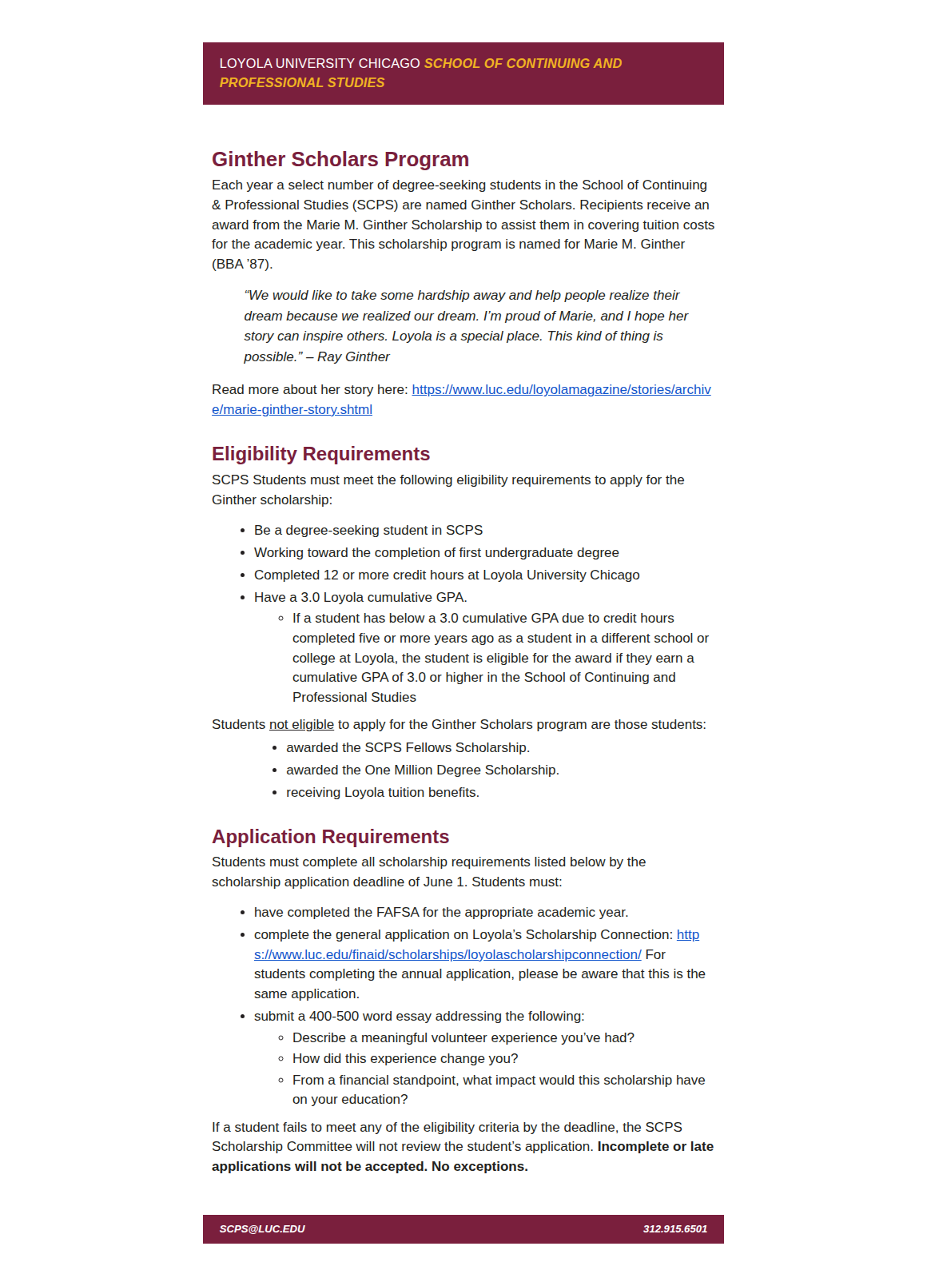LOYOLA UNIVERSITY CHICAGO SCHOOL OF CONTINUING AND PROFESSIONAL STUDIES
Ginther Scholars Program
Each year a select number of degree-seeking students in the School of Continuing & Professional Studies (SCPS) are named Ginther Scholars. Recipients receive an award from the Marie M. Ginther Scholarship to assist them in covering tuition costs for the academic year. This scholarship program is named for Marie M. Ginther (BBA ’87).
“We would like to take some hardship away and help people realize their dream because we realized our dream. I’m proud of Marie, and I hope her story can inspire others. Loyola is a special place. This kind of thing is possible.” – Ray Ginther
Read more about her story here: https://www.luc.edu/loyolamagazine/stories/archive/marie-ginther-story.shtml
Eligibility Requirements
SCPS Students must meet the following eligibility requirements to apply for the Ginther scholarship:
Be a degree-seeking student in SCPS
Working toward the completion of first undergraduate degree
Completed 12 or more credit hours at Loyola University Chicago
Have a 3.0 Loyola cumulative GPA.
If a student has below a 3.0 cumulative GPA due to credit hours completed five or more years ago as a student in a different school or college at Loyola, the student is eligible for the award if they earn a cumulative GPA of 3.0 or higher in the School of Continuing and Professional Studies
Students not eligible to apply for the Ginther Scholars program are those students:
awarded the SCPS Fellows Scholarship.
awarded the One Million Degree Scholarship.
receiving Loyola tuition benefits.
Application Requirements
Students must complete all scholarship requirements listed below by the scholarship application deadline of June 1. Students must:
have completed the FAFSA for the appropriate academic year.
complete the general application on Loyola’s Scholarship Connection: https://www.luc.edu/finaid/scholarships/loyolascholarshipconnection/ For students completing the annual application, please be aware that this is the same application.
submit a 400-500 word essay addressing the following:
Describe a meaningful volunteer experience you’ve had?
How did this experience change you?
From a financial standpoint, what impact would this scholarship have on your education?
If a student fails to meet any of the eligibility criteria by the deadline, the SCPS Scholarship Committee will not review the student’s application. Incomplete or late applications will not be accepted. No exceptions.
SCPS@LUC.EDU 312.915.6501